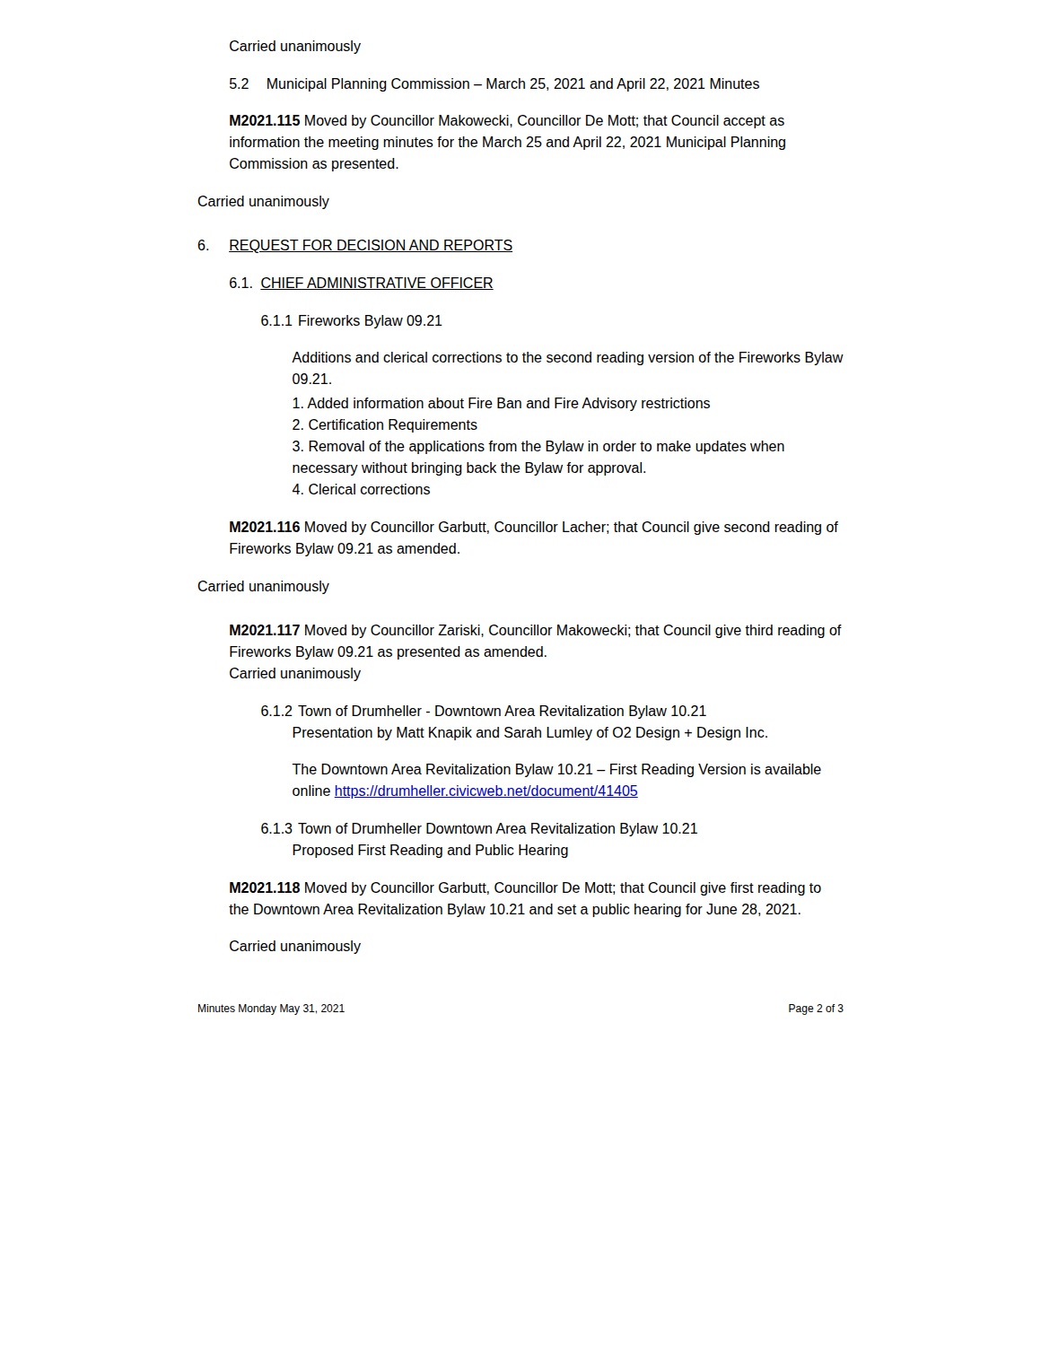Carried unanimously
5.2 Municipal Planning Commission – March 25, 2021 and April 22, 2021 Minutes
M2021.115 Moved by Councillor Makowecki, Councillor De Mott; that Council accept as information the meeting minutes for the March 25 and April 22, 2021 Municipal Planning Commission as presented.
Carried unanimously
6. REQUEST FOR DECISION AND REPORTS
6.1. CHIEF ADMINISTRATIVE OFFICER
6.1.1 Fireworks Bylaw 09.21
Additions and clerical corrections to the second reading version of the Fireworks Bylaw 09.21.
1. Added information about Fire Ban and Fire Advisory restrictions
2. Certification Requirements
3. Removal of the applications from the Bylaw in order to make updates when necessary without bringing back the Bylaw for approval.
4. Clerical corrections
M2021.116 Moved by Councillor Garbutt, Councillor Lacher; that Council give second reading of Fireworks Bylaw 09.21 as amended.
Carried unanimously
M2021.117 Moved by Councillor Zariski, Councillor Makowecki; that Council give third reading of Fireworks Bylaw 09.21 as presented as amended.
Carried unanimously
6.1.2 Town of Drumheller - Downtown Area Revitalization Bylaw 10.21
Presentation by Matt Knapik and Sarah Lumley of O2 Design + Design Inc.
The Downtown Area Revitalization Bylaw 10.21 – First Reading Version is available online https://drumheller.civicweb.net/document/41405
6.1.3 Town of Drumheller Downtown Area Revitalization Bylaw 10.21
Proposed First Reading and Public Hearing
M2021.118 Moved by Councillor Garbutt, Councillor De Mott; that Council give first reading to the Downtown Area Revitalization Bylaw 10.21 and set a public hearing for June 28, 2021.
Carried unanimously
Minutes Monday May 31, 2021 Page 2 of 3